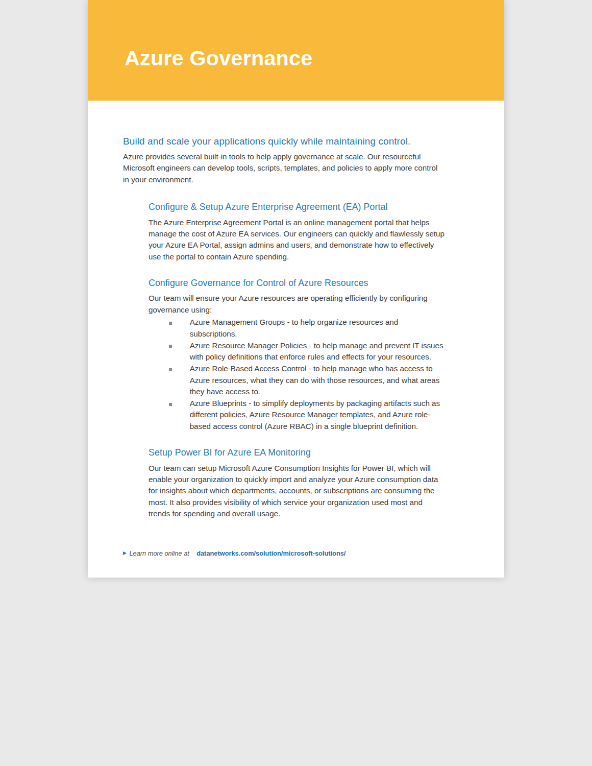Azure Governance
Build and scale your applications quickly while maintaining control.
Azure provides several built-in tools to help apply governance at scale. Our resourceful Microsoft engineers can develop tools, scripts, templates, and policies to apply more control in your environment.
Configure & Setup Azure Enterprise Agreement (EA) Portal
The Azure Enterprise Agreement Portal is an online management portal that helps manage the cost of Azure EA services. Our engineers can quickly and flawlessly setup your Azure EA Portal, assign admins and users, and demonstrate how to effectively use the portal to contain Azure spending.
Configure Governance for Control of Azure Resources
Our team will ensure your Azure resources are operating efficiently by configuring governance using:
Azure Management Groups - to help organize resources and subscriptions.
Azure Resource Manager Policies - to help manage and prevent IT issues with policy definitions that enforce rules and effects for your resources.
Azure Role-Based Access Control - to help manage who has access to Azure resources, what they can do with those resources, and what areas they have access to.
Azure Blueprints - to simplify deployments by packaging artifacts such as different policies, Azure Resource Manager templates, and Azure role-based access control (Azure RBAC) in a single blueprint definition.
Setup Power BI for Azure EA Monitoring
Our team can setup Microsoft Azure Consumption Insights for Power BI, which will enable your organization to quickly import and analyze your Azure consumption data for insights about which departments, accounts, or subscriptions are consuming the most. It also provides visibility of which service your organization used most and trends for spending and overall usage.
▸ Learn more online at datanetworks.com/solution/microsoft-solutions/